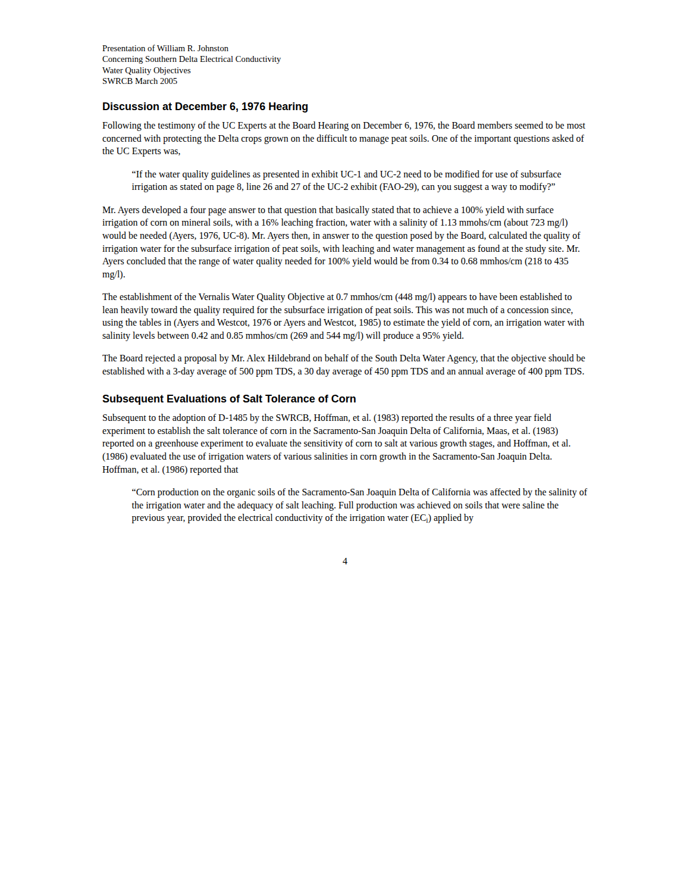Presentation of William R. Johnston
Concerning Southern Delta Electrical Conductivity
Water Quality Objectives
SWRCB March 2005
Discussion at December 6, 1976 Hearing
Following the testimony of the UC Experts at the Board Hearing on December 6, 1976, the Board members seemed to be most concerned with protecting the Delta crops grown on the difficult to manage peat soils. One of the important questions asked of the UC Experts was,
“If the water quality guidelines as presented in exhibit UC-1 and UC-2 need to be modified for use of subsurface irrigation as stated on page 8, line 26 and 27 of the UC-2 exhibit (FAO-29), can you suggest a way to modify?”
Mr. Ayers developed a four page answer to that question that basically stated that to achieve a 100% yield with surface irrigation of corn on mineral soils, with a 16% leaching fraction, water with a salinity of 1.13 mmohs/cm (about 723 mg/l) would be needed (Ayers, 1976, UC-8). Mr. Ayers then, in answer to the question posed by the Board, calculated the quality of irrigation water for the subsurface irrigation of peat soils, with leaching and water management as found at the study site. Mr. Ayers concluded that the range of water quality needed for 100% yield would be from 0.34 to 0.68 mmhos/cm (218 to 435 mg/l).
The establishment of the Vernalis Water Quality Objective at 0.7 mmhos/cm (448 mg/l) appears to have been established to lean heavily toward the quality required for the subsurface irrigation of peat soils. This was not much of a concession since, using the tables in (Ayers and Westcot, 1976 or Ayers and Westcot, 1985) to estimate the yield of corn, an irrigation water with salinity levels between 0.42 and 0.85 mmhos/cm (269 and 544 mg/l) will produce a 95% yield.
The Board rejected a proposal by Mr. Alex Hildebrand on behalf of the South Delta Water Agency, that the objective should be established with a 3-day average of 500 ppm TDS, a 30 day average of 450 ppm TDS and an annual average of 400 ppm TDS.
Subsequent Evaluations of Salt Tolerance of Corn
Subsequent to the adoption of D-1485 by the SWRCB, Hoffman, et al. (1983) reported the results of a three year field experiment to establish the salt tolerance of corn in the Sacramento-San Joaquin Delta of California, Maas, et al. (1983) reported on a greenhouse experiment to evaluate the sensitivity of corn to salt at various growth stages, and Hoffman, et al. (1986) evaluated the use of irrigation waters of various salinities in corn growth in the Sacramento-San Joaquin Delta. Hoffman, et al. (1986) reported that
“Corn production on the organic soils of the Sacramento-San Joaquin Delta of California was affected by the salinity of the irrigation water and the adequacy of salt leaching. Full production was achieved on soils that were saline the previous year, provided the electrical conductivity of the irrigation water (ECi) applied by
4